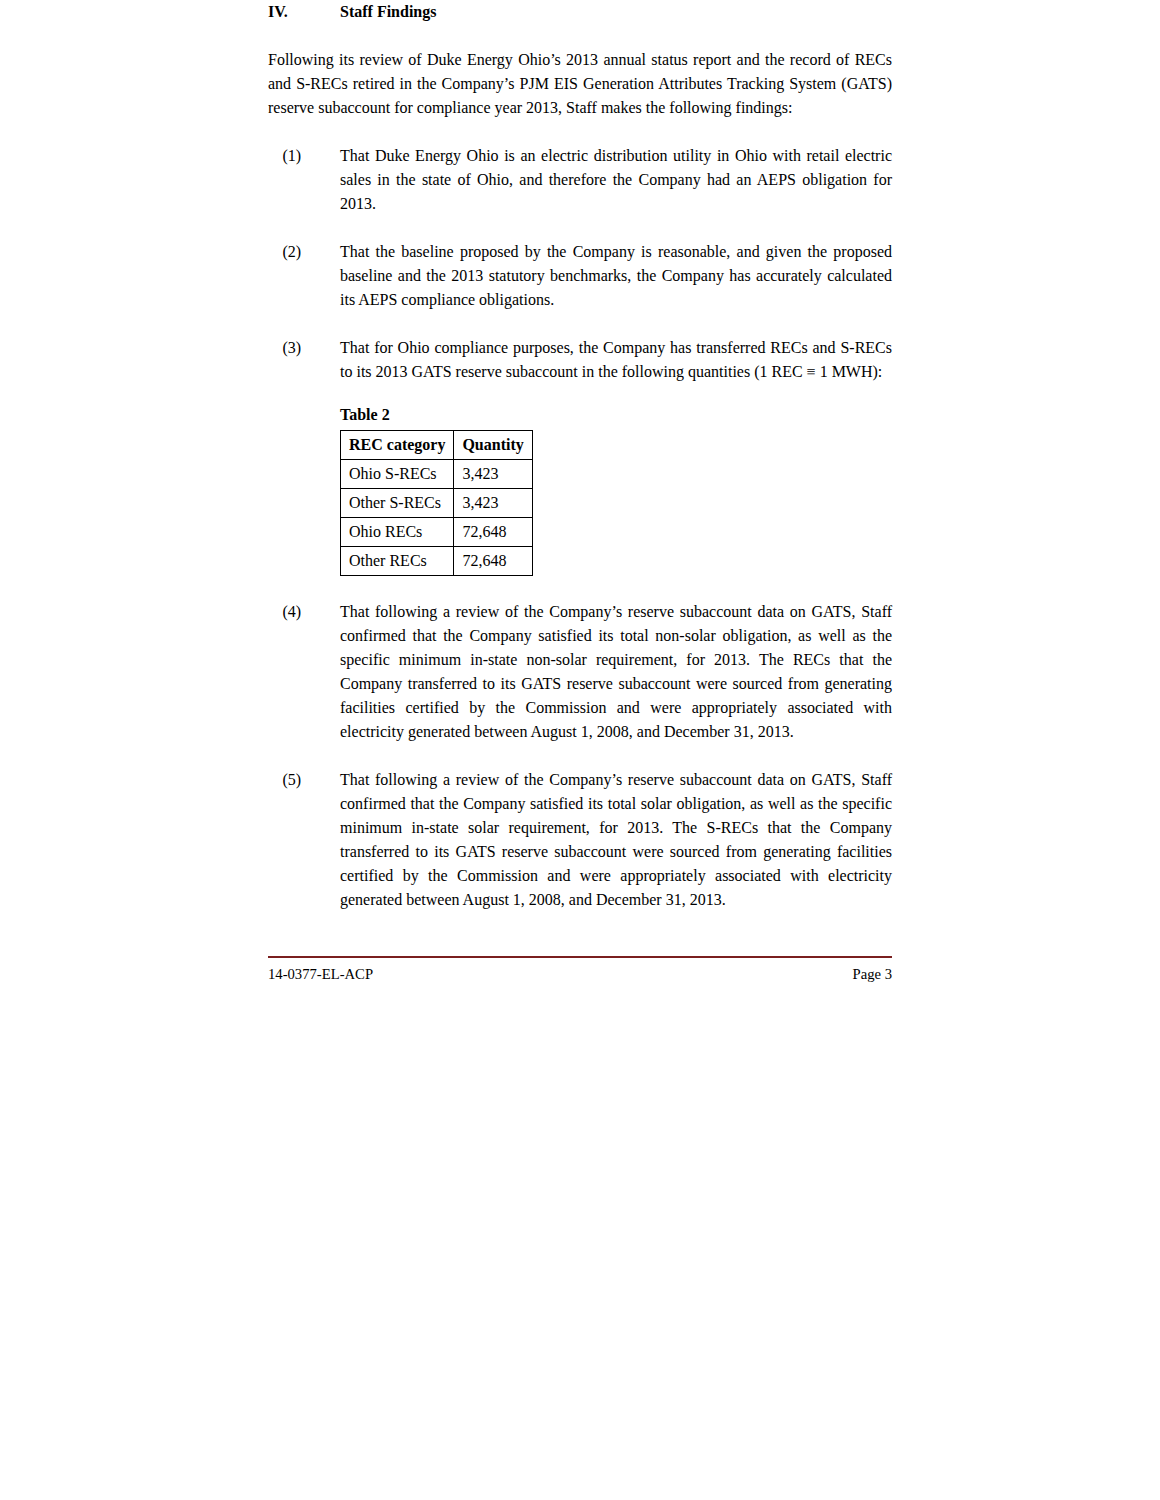IV. Staff Findings
Following its review of Duke Energy Ohio’s 2013 annual status report and the record of RECs and S-RECs retired in the Company’s PJM EIS Generation Attributes Tracking System (GATS) reserve subaccount for compliance year 2013, Staff makes the following findings:
(1) That Duke Energy Ohio is an electric distribution utility in Ohio with retail electric sales in the state of Ohio, and therefore the Company had an AEPS obligation for 2013.
(2) That the baseline proposed by the Company is reasonable, and given the proposed baseline and the 2013 statutory benchmarks, the Company has accurately calculated its AEPS compliance obligations.
(3) That for Ohio compliance purposes, the Company has transferred RECs and S-RECs to its 2013 GATS reserve subaccount in the following quantities (1 REC ≡ 1 MWH):
Table 2
| REC category | Quantity |
| --- | --- |
| Ohio S-RECs | 3,423 |
| Other S-RECs | 3,423 |
| Ohio RECs | 72,648 |
| Other RECs | 72,648 |
(4) That following a review of the Company’s reserve subaccount data on GATS, Staff confirmed that the Company satisfied its total non-solar obligation, as well as the specific minimum in-state non-solar requirement, for 2013. The RECs that the Company transferred to its GATS reserve subaccount were sourced from generating facilities certified by the Commission and were appropriately associated with electricity generated between August 1, 2008, and December 31, 2013.
(5) That following a review of the Company’s reserve subaccount data on GATS, Staff confirmed that the Company satisfied its total solar obligation, as well as the specific minimum in-state solar requirement, for 2013. The S-RECs that the Company transferred to its GATS reserve subaccount were sourced from generating facilities certified by the Commission and were appropriately associated with electricity generated between August 1, 2008, and December 31, 2013.
14-0377-EL-ACP Page 3